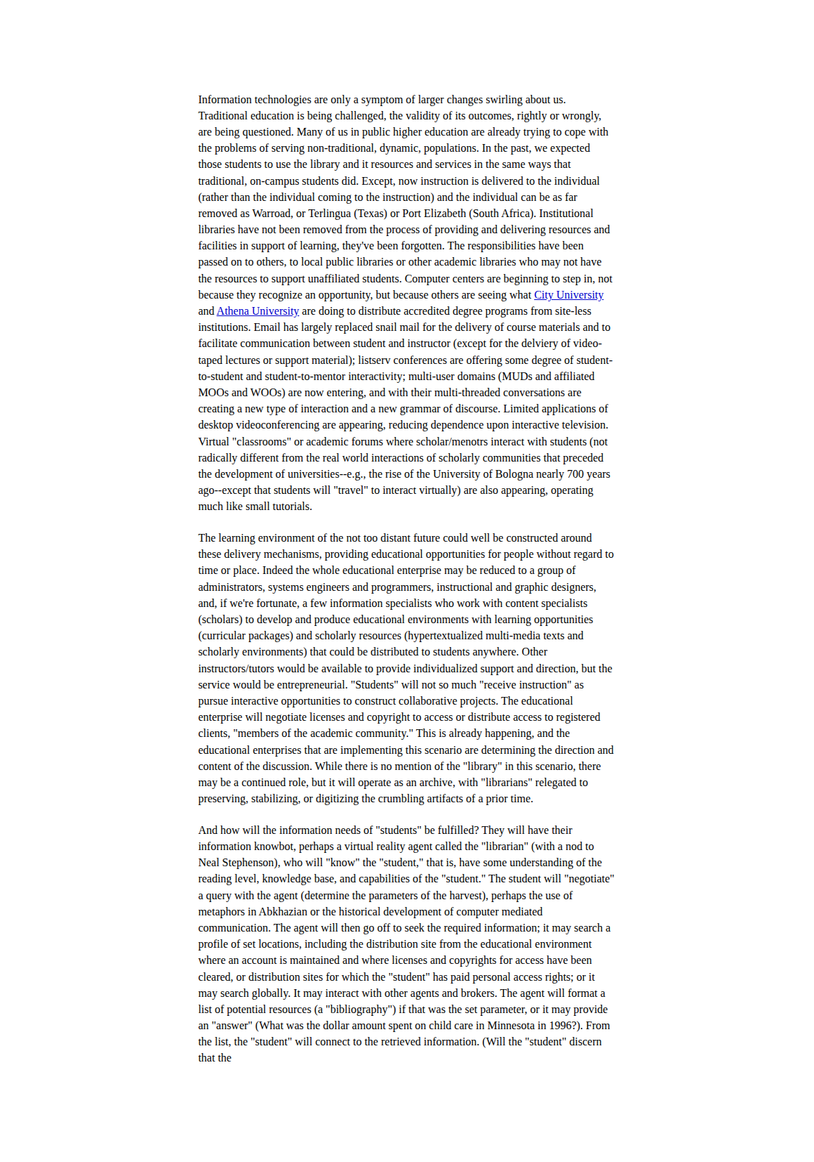Information technologies are only a symptom of larger changes swirling about us. Traditional education is being challenged, the validity of its outcomes, rightly or wrongly, are being questioned. Many of us in public higher education are already trying to cope with the problems of serving non-traditional, dynamic, populations. In the past, we expected those students to use the library and it resources and services in the same ways that traditional, on-campus students did. Except, now instruction is delivered to the individual (rather than the individual coming to the instruction) and the individual can be as far removed as Warroad, or Terlingua (Texas) or Port Elizabeth (South Africa). Institutional libraries have not been removed from the process of providing and delivering resources and facilities in support of learning, they've been forgotten. The responsibilities have been passed on to others, to local public libraries or other academic libraries who may not have the resources to support unaffiliated students. Computer centers are beginning to step in, not because they recognize an opportunity, but because others are seeing what City University and Athena University are doing to distribute accredited degree programs from site-less institutions. Email has largely replaced snail mail for the delivery of course materials and to facilitate communication between student and instructor (except for the delviery of video-taped lectures or support material); listserv conferences are offering some degree of student-to-student and student-to-mentor interactivity; multi-user domains (MUDs and affiliated MOOs and WOOs) are now entering, and with their multi-threaded conversations are creating a new type of interaction and a new grammar of discourse. Limited applications of desktop videoconferencing are appearing, reducing dependence upon interactive television. Virtual "classrooms" or academic forums where scholar/menotrs interact with students (not radically different from the real world interactions of scholarly communities that preceded the development of universities--e.g., the rise of the University of Bologna nearly 700 years ago--except that students will "travel" to interact virtually) are also appearing, operating much like small tutorials.
The learning environment of the not too distant future could well be constructed around these delivery mechanisms, providing educational opportunities for people without regard to time or place. Indeed the whole educational enterprise may be reduced to a group of administrators, systems engineers and programmers, instructional and graphic designers, and, if we're fortunate, a few information specialists who work with content specialists (scholars) to develop and produce educational environments with learning opportunities (curricular packages) and scholarly resources (hypertextualized multi-media texts and scholarly environments) that could be distributed to students anywhere. Other instructors/tutors would be available to provide individualized support and direction, but the service would be entrepreneurial. "Students" will not so much "receive instruction" as pursue interactive opportunities to construct collaborative projects. The educational enterprise will negotiate licenses and copyright to access or distribute access to registered clients, "members of the academic community." This is already happening, and the educational enterprises that are implementing this scenario are determining the direction and content of the discussion. While there is no mention of the "library" in this scenario, there may be a continued role, but it will operate as an archive, with "librarians" relegated to preserving, stabilizing, or digitizing the crumbling artifacts of a prior time.
And how will the information needs of "students" be fulfilled? They will have their information knowbot, perhaps a virtual reality agent called the "librarian" (with a nod to Neal Stephenson), who will "know" the "student," that is, have some understanding of the reading level, knowledge base, and capabilities of the "student." The student will "negotiate" a query with the agent (determine the parameters of the harvest), perhaps the use of metaphors in Abkhazian or the historical development of computer mediated communication. The agent will then go off to seek the required information; it may search a profile of set locations, including the distribution site from the educational environment where an account is maintained and where licenses and copyrights for access have been cleared, or distribution sites for which the "student" has paid personal access rights; or it may search globally. It may interact with other agents and brokers. The agent will format a list of potential resources (a "bibliography") if that was the set parameter, or it may provide an "answer" (What was the dollar amount spent on child care in Minnesota in 1996?). From the list, the "student" will connect to the retrieved information. (Will the "student" discern that the